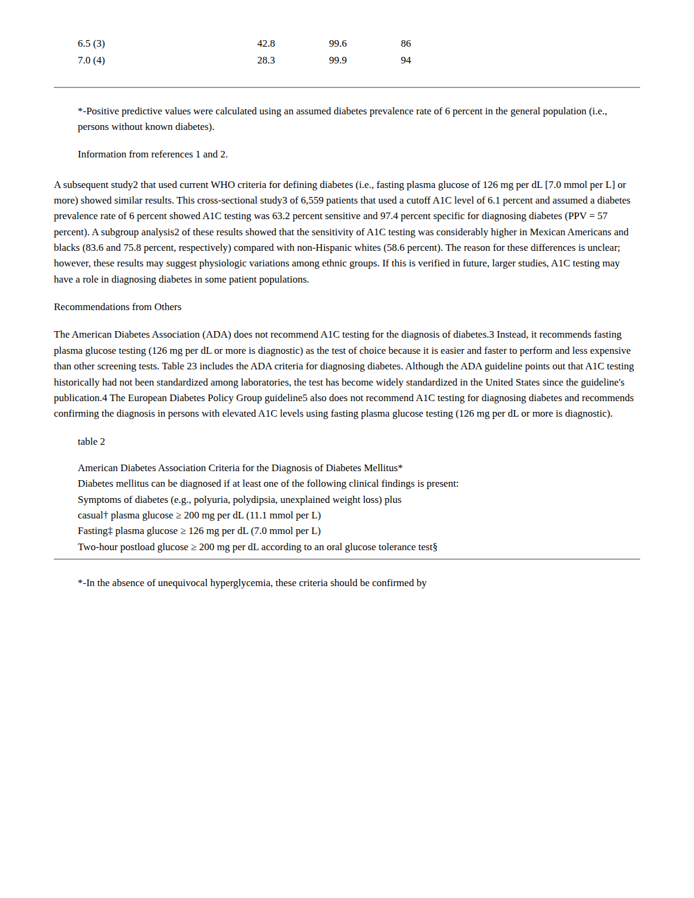| 6.5 (3) | 42.8 | 99.6 | 86 |
| 7.0 (4) | 28.3 | 99.9 | 94 |
*-Positive predictive values were calculated using an assumed diabetes prevalence rate of 6 percent in the general population (i.e., persons without known diabetes).
Information from references 1 and 2.
A subsequent study2 that used current WHO criteria for defining diabetes (i.e., fasting plasma glucose of 126 mg per dL [7.0 mmol per L] or more) showed similar results. This cross-sectional study3 of 6,559 patients that used a cutoff A1C level of 6.1 percent and assumed a diabetes prevalence rate of 6 percent showed A1C testing was 63.2 percent sensitive and 97.4 percent specific for diagnosing diabetes (PPV = 57 percent). A subgroup analysis2 of these results showed that the sensitivity of A1C testing was considerably higher in Mexican Americans and blacks (83.6 and 75.8 percent, respectively) compared with non-Hispanic whites (58.6 percent). The reason for these differences is unclear; however, these results may suggest physiologic variations among ethnic groups. If this is verified in future, larger studies, A1C testing may have a role in diagnosing diabetes in some patient populations.
Recommendations from Others
The American Diabetes Association (ADA) does not recommend A1C testing for the diagnosis of diabetes.3 Instead, it recommends fasting plasma glucose testing (126 mg per dL or more is diagnostic) as the test of choice because it is easier and faster to perform and less expensive than other screening tests. Table 23 includes the ADA criteria for diagnosing diabetes. Although the ADA guideline points out that A1C testing historically had not been standardized among laboratories, the test has become widely standardized in the United States since the guideline's publication.4 The European Diabetes Policy Group guideline5 also does not recommend A1C testing for diagnosing diabetes and recommends confirming the diagnosis in persons with elevated A1C levels using fasting plasma glucose testing (126 mg per dL or more is diagnostic).
table 2
American Diabetes Association Criteria for the Diagnosis of Diabetes Mellitus*
Diabetes mellitus can be diagnosed if at least one of the following clinical findings is present:
Symptoms of diabetes (e.g., polyuria, polydipsia, unexplained weight loss) plus
casual† plasma glucose ≥ 200 mg per dL (11.1 mmol per L)
Fasting‡ plasma glucose ≥ 126 mg per dL (7.0 mmol per L)
Two-hour postload glucose ≥ 200 mg per dL according to an oral glucose tolerance test§
*-In the absence of unequivocal hyperglycemia, these criteria should be confirmed by